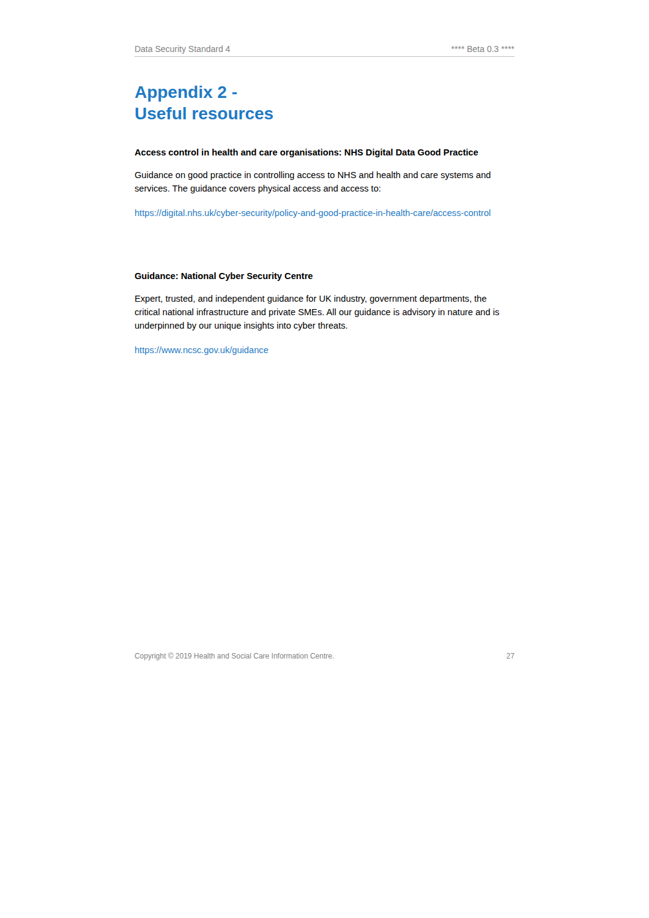Data Security Standard 4 **** Beta 0.3 ****
Appendix 2 -Useful resources
Access control in health and care organisations: NHS Digital Data Good Practice
Guidance on good practice in controlling access to NHS and health and care systems and services. The guidance covers physical access and access to:
https://digital.nhs.uk/cyber-security/policy-and-good-practice-in-health-care/access-control
Guidance: National Cyber Security Centre
Expert, trusted, and independent guidance for UK industry, government departments, the critical national infrastructure and private SMEs. All our guidance is advisory in nature and is underpinned by our unique insights into cyber threats.
https://www.ncsc.gov.uk/guidance
Copyright © 2019 Health and Social Care Information Centre. 27